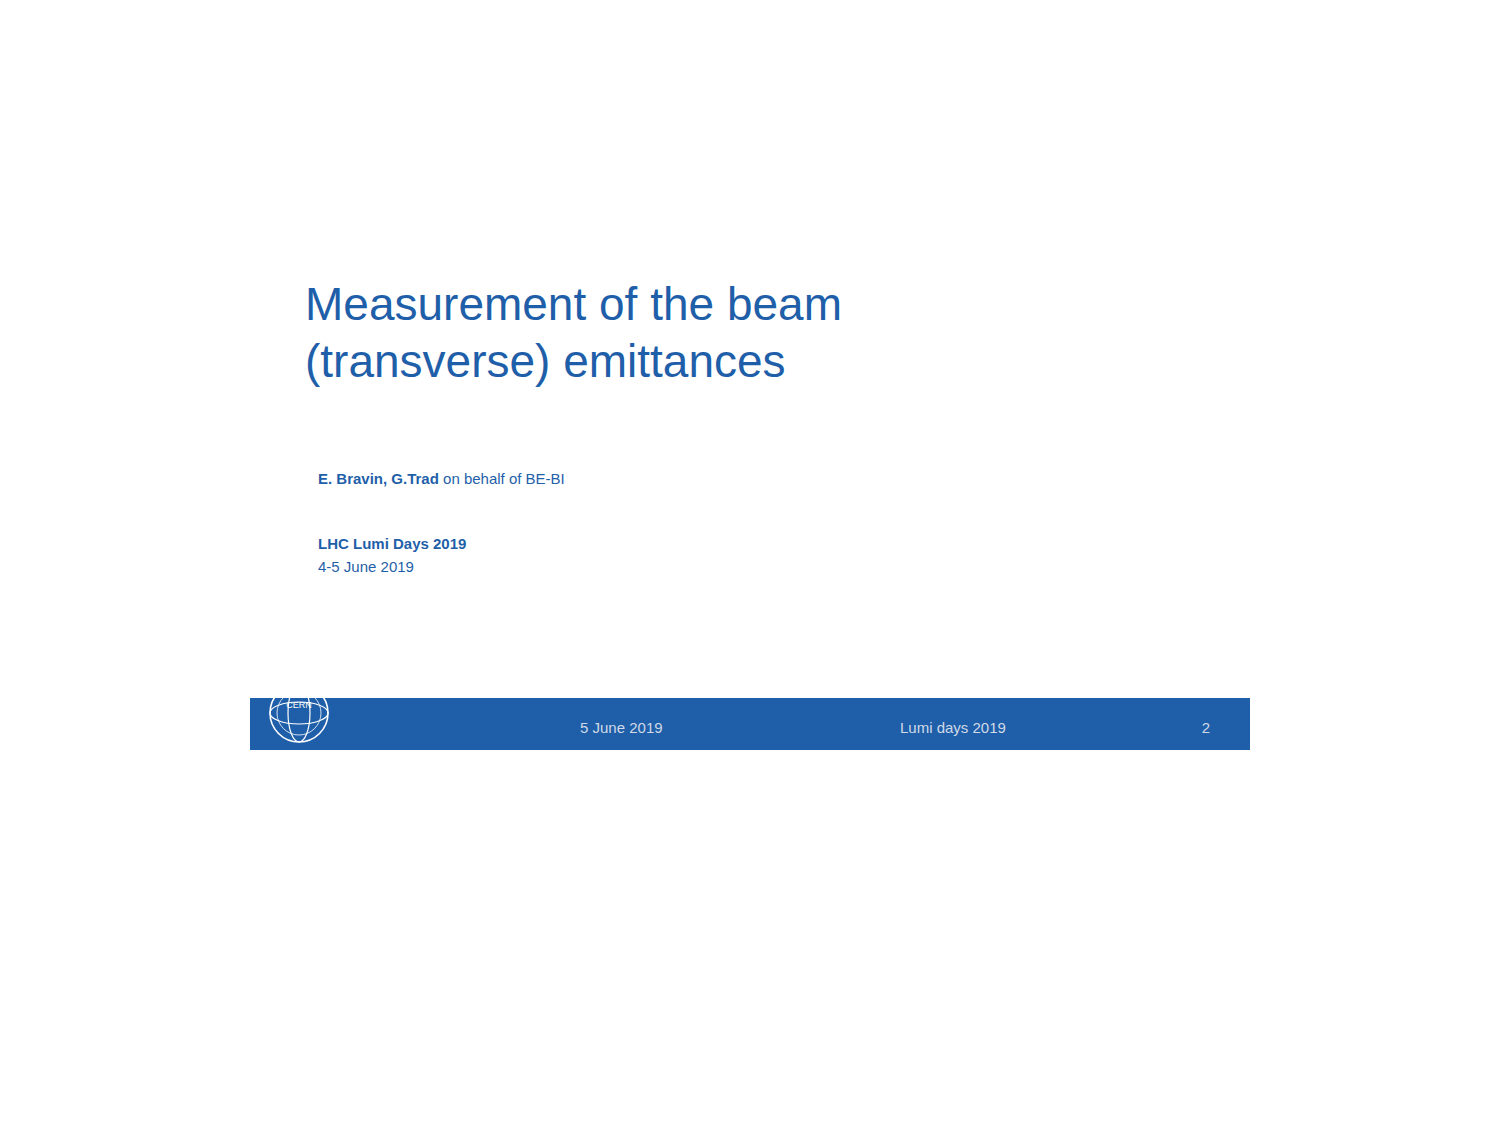Measurement of the beam (transverse) emittances
E. Bravin, G.Trad on behalf of BE-BI
LHC Lumi Days 2019
4-5 June 2019
5 June 2019
Lumi days 2019
2
CERN